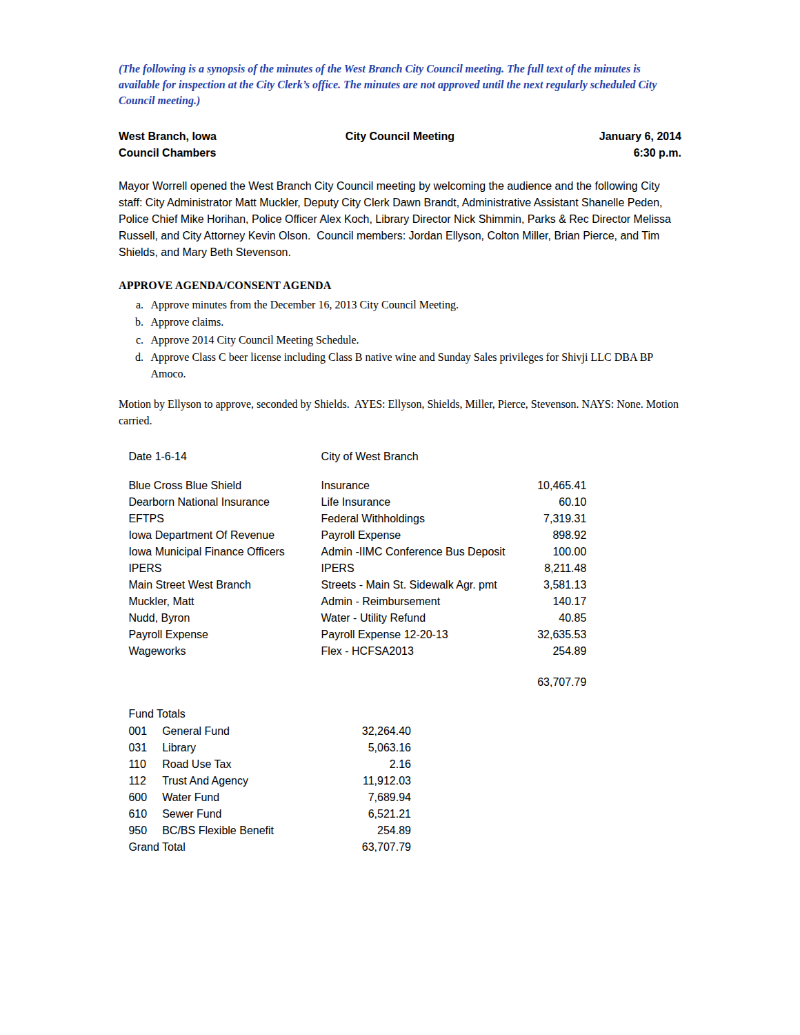(The following is a synopsis of the minutes of the West Branch City Council meeting. The full text of the minutes is available for inspection at the City Clerk’s office. The minutes are not approved until the next regularly scheduled City Council meeting.)
| West Branch, Iowa | City Council Meeting | January 6, 2014 |
| Council Chambers | | 6:30 p.m. |
Mayor Worrell opened the West Branch City Council meeting by welcoming the audience and the following City staff: City Administrator Matt Muckler, Deputy City Clerk Dawn Brandt, Administrative Assistant Shanelle Peden, Police Chief Mike Horihan, Police Officer Alex Koch, Library Director Nick Shimmin, Parks & Rec Director Melissa Russell, and City Attorney Kevin Olson. Council members: Jordan Ellyson, Colton Miller, Brian Pierce, and Tim Shields, and Mary Beth Stevenson.
APPROVE AGENDA/CONSENT AGENDA
Approve minutes from the December 16, 2013 City Council Meeting.
Approve claims.
Approve 2014 City Council Meeting Schedule.
Approve Class C beer license including Class B native wine and Sunday Sales privileges for Shivji LLC DBA BP Amoco.
Motion by Ellyson to approve, seconded by Shields. AYES: Ellyson, Shields, Miller, Pierce, Stevenson. NAYS: None. Motion carried.
| Date 1-6-14 | City of West Branch | |
| Blue Cross Blue Shield | Insurance | 10,465.41 |
| Dearborn National Insurance | Life Insurance | 60.10 |
| EFTPS | Federal Withholdings | 7,319.31 |
| Iowa Department Of Revenue | Payroll Expense | 898.92 |
| Iowa Municipal Finance Officers | Admin -IIMC Conference Bus Deposit | 100.00 |
| IPERS | IPERS | 8,211.48 |
| Main Street West Branch | Streets - Main St. Sidewalk Agr. pmt | 3,581.13 |
| Muckler, Matt | Admin - Reimbursement | 140.17 |
| Nudd, Byron | Water - Utility Refund | 40.85 |
| Payroll Expense | Payroll Expense 12-20-13 | 32,635.53 |
| Wageworks | Flex - HCFSA2013 | 254.89 |
| | | 63,707.79 |
| Fund Totals | |
| 001 | General Fund | 32,264.40 |
| 031 | Library | 5,063.16 |
| 110 | Road Use Tax | 2.16 |
| 112 | Trust And Agency | 11,912.03 |
| 600 | Water Fund | 7,689.94 |
| 610 | Sewer Fund | 6,521.21 |
| 950 | BC/BS Flexible Benefit | 254.89 |
| Grand Total | 63,707.79 |